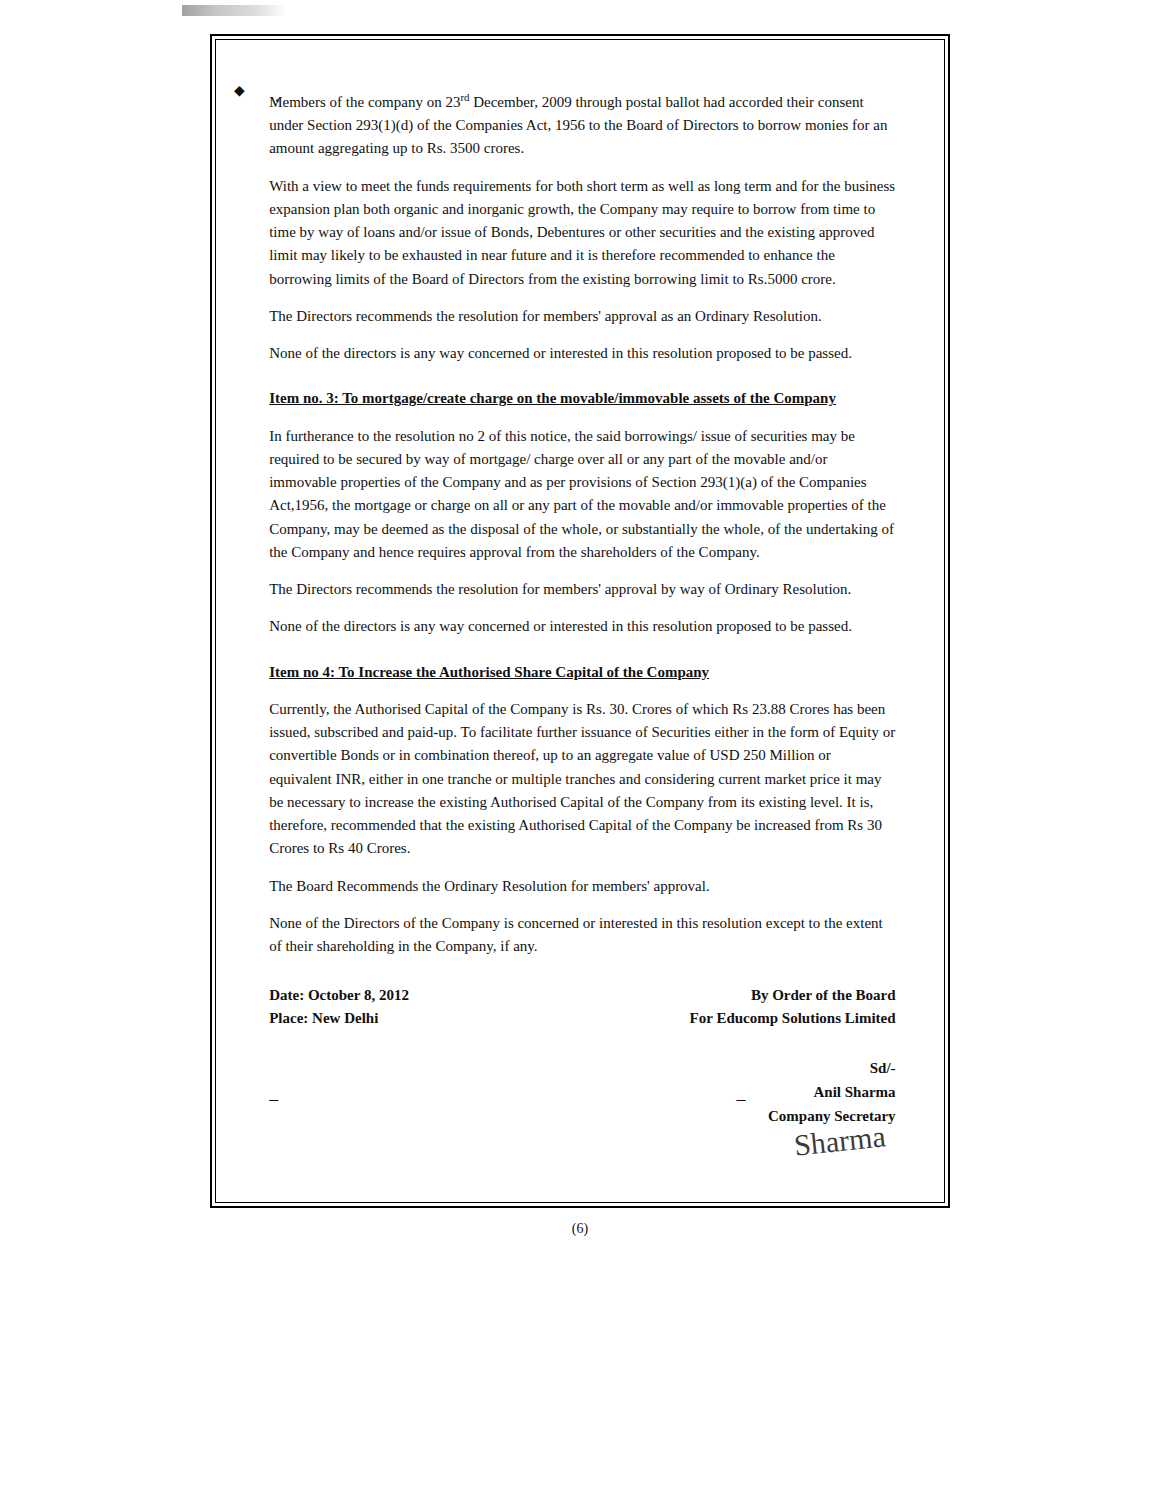◆
Members of the company on 23rd December, 2009 through postal ballot had accorded their consent under Section 293(1)(d) of the Companies Act, 1956 to the Board of Directors to borrow monies for an amount aggregating up to Rs. 3500 crores.
With a view to meet the funds requirements for both short term as well as long term and for the business expansion plan both organic and inorganic growth, the Company may require to borrow from time to time by way of loans and/or issue of Bonds, Debentures or other securities and the existing approved limit may likely to be exhausted in near future and it is therefore recommended to enhance the borrowing limits of the Board of Directors from the existing borrowing limit to Rs.5000 crore.
The Directors recommends the resolution for members' approval as an Ordinary Resolution.
None of the directors is any way concerned or interested in this resolution proposed to be passed.
Item no. 3: To mortgage/create charge on the movable/immovable assets of the Company
In furtherance to the resolution no 2 of this notice, the said borrowings/ issue of securities may be required to be secured by way of mortgage/ charge over all or any part of the movable and/or immovable properties of the Company and as per provisions of Section 293(1)(a) of the Companies Act,1956, the mortgage or charge on all or any part of the movable and/or immovable properties of the Company, may be deemed as the disposal of the whole, or substantially the whole, of the undertaking of the Company and hence requires approval from the shareholders of the Company.
The Directors recommends the resolution for members' approval by way of Ordinary Resolution.
None of the directors is any way concerned or interested in this resolution proposed to be passed.
Item no 4: To Increase the Authorised Share Capital of the Company
Currently, the Authorised Capital of the Company is Rs. 30. Crores of which Rs 23.88 Crores has been issued, subscribed and paid-up. To facilitate further issuance of Securities either in the form of Equity or convertible Bonds or in combination thereof, up to an aggregate value of USD 250 Million or equivalent INR, either in one tranche or multiple tranches and considering current market price it may be necessary to increase the existing Authorised Capital of the Company from its existing level. It is, therefore, recommended that the existing Authorised Capital of the Company be increased from Rs 30 Crores to Rs 40 Crores.
The Board Recommends the Ordinary Resolution for members' approval.
None of the Directors of the Company is concerned or interested in this resolution except to the extent of their shareholding in the Company, if any.
Date: October 8, 2012
Place: New Delhi
By Order of the Board
For Educomp Solutions Limited
Sd/-
Anil Sharma
Company Secretary
–
–
Sharma
(6)